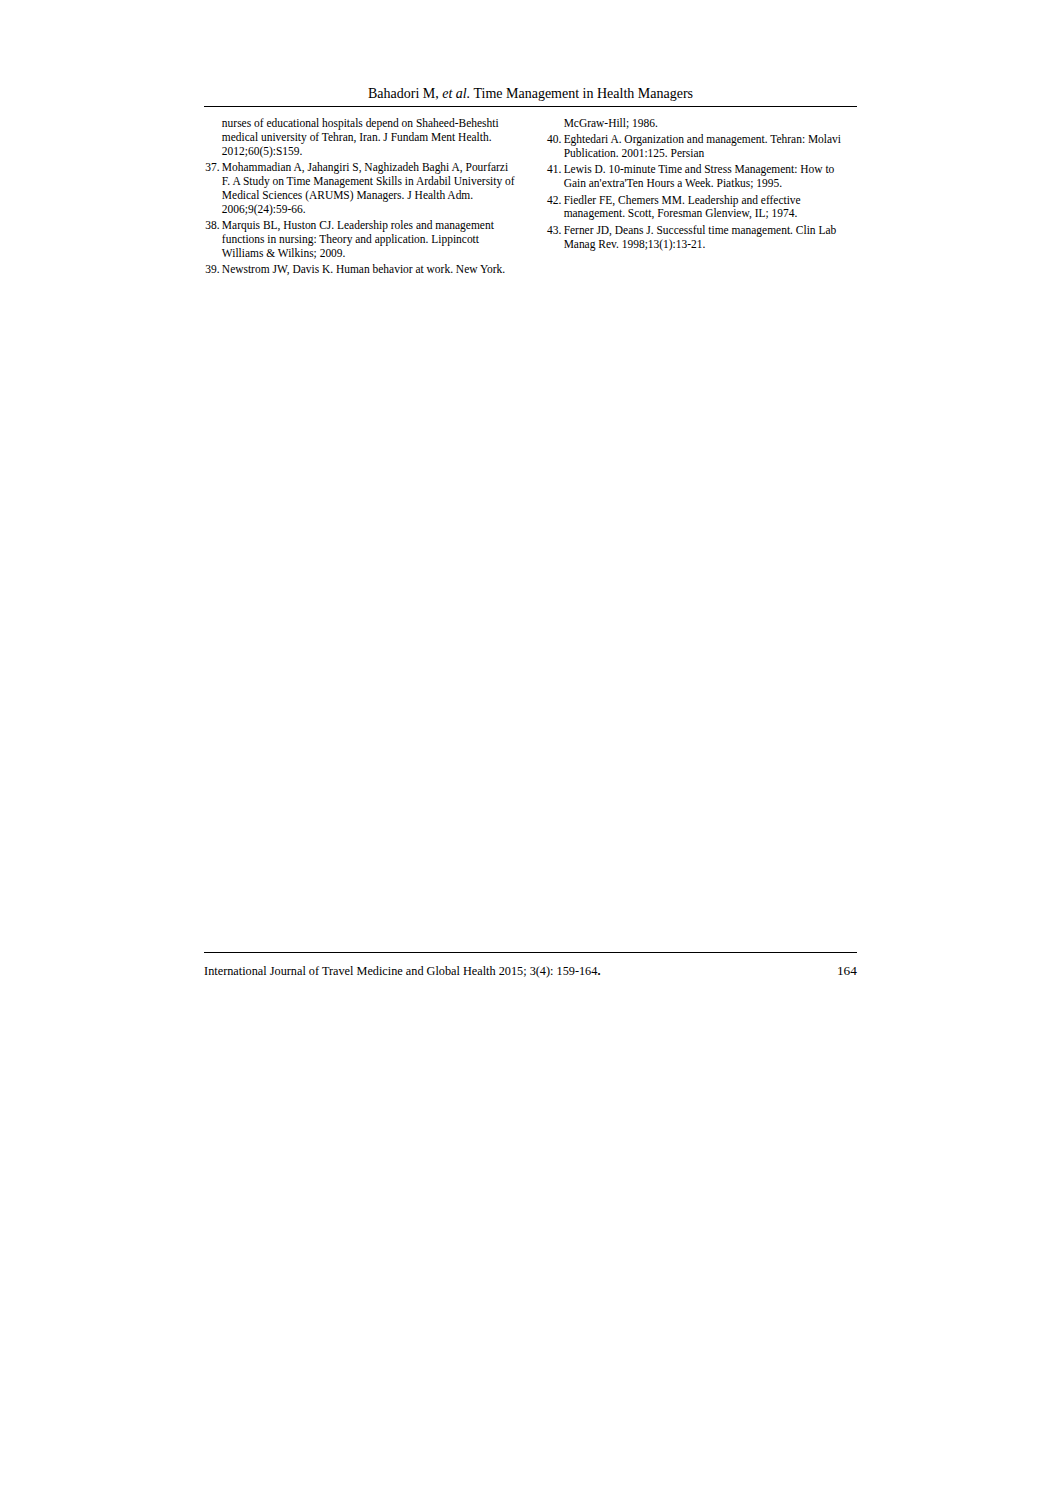Bahadori M, et al. Time Management in Health Managers
nurses of educational hospitals depend on Shaheed-Beheshti medical university of Tehran, Iran. J Fundam Ment Health. 2012;60(5):S159.
37. Mohammadian A, Jahangiri S, Naghizadeh Baghi A, Pourfarzi F. A Study on Time Management Skills in Ardabil University of Medical Sciences (ARUMS) Managers. J Health Adm. 2006;9(24):59-66.
38. Marquis BL, Huston CJ. Leadership roles and management functions in nursing: Theory and application. Lippincott Williams & Wilkins; 2009.
39. Newstrom JW, Davis K. Human behavior at work. New York.
McGraw-Hill; 1986.
40. Eghtedari A. Organization and management. Tehran: Molavi Publication. 2001:125. Persian
41. Lewis D. 10-minute Time and Stress Management: How to Gain an'extra'Ten Hours a Week. Piatkus; 1995.
42. Fiedler FE, Chemers MM. Leadership and effective management. Scott, Foresman Glenview, IL; 1974.
43. Ferner JD, Deans J. Successful time management. Clin Lab Manag Rev. 1998;13(1):13-21.
International Journal of Travel Medicine and Global Health 2015; 3(4): 159-164. 164